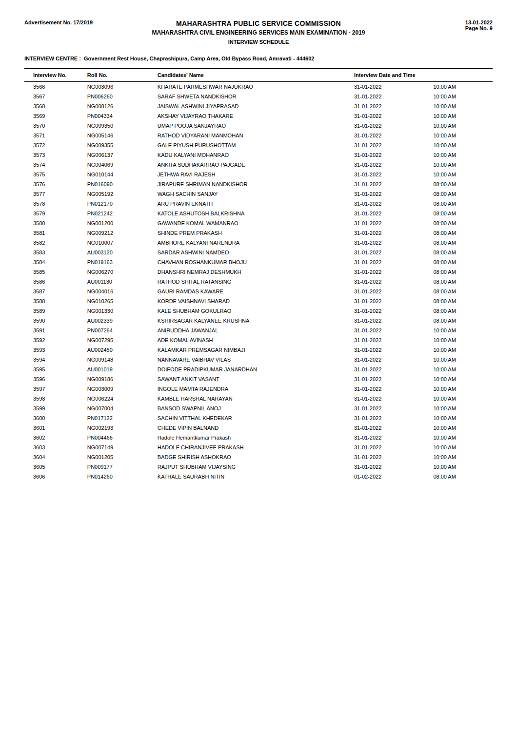Advertisement No. 17/2019
MAHARASHTRA PUBLIC SERVICE COMMISSION
MAHARASHTRA CIVIL ENGINEERING SERVICES MAIN EXAMINATION - 2019
INTERVIEW SCHEDULE
13-01-2022
Page No. 9
INTERVIEW CENTRE : Government Rest House, Chaprashipura, Camp Area, Old Bypass Road, Amravati - 444602
| Interview No. | Roll No. | Candidates' Name | Interview Date and Time |
| --- | --- | --- | --- |
| 3566 | NG003096 | KHARATE PARMESHWAR NAJUKRAO | 31-01-2022 10:00 AM |
| 3567 | PN006260 | SARAF SHWETA NANDKISHOR | 31-01-2022 10:00 AM |
| 3568 | NG008126 | JAISWAL ASHWINI JIYAPRASAD | 31-01-2022 10:00 AM |
| 3569 | PN004334 | AKSHAY VIJAYRAO THAKARE | 31-01-2022 10:00 AM |
| 3570 | NG009350 | UMAP POOJA SANJAYRAO | 31-01-2022 10:00 AM |
| 3571 | NG005146 | RATHOD VIDYARANI MANMOHAN | 31-01-2022 10:00 AM |
| 3572 | NG009355 | GALE PIYUSH PURUSHOTTAM | 31-01-2022 10:00 AM |
| 3573 | NG006137 | KADU KALYANI MOHANRAO | 31-01-2022 10:00 AM |
| 3574 | NG004069 | ANKITA SUDHAKARRAO PAJGADE | 31-01-2022 10:00 AM |
| 3575 | NG010144 | JETHWA RAVI RAJESH | 31-01-2022 10:00 AM |
| 3576 | PN016090 | JIRAPURE SHRIMAN NANDKISHOR | 31-01-2022 08:00 AM |
| 3577 | NG005192 | WAGH SACHIN SANJAY | 31-01-2022 08:00 AM |
| 3578 | PN012170 | ARU PRAVIN EKNATH | 31-01-2022 08:00 AM |
| 3579 | PN021242 | KATOLE ASHUTOSH BALKRISHNA | 31-01-2022 08:00 AM |
| 3580 | NG001200 | GAWANDE KOMAL WAMANRAO | 31-01-2022 08:00 AM |
| 3581 | NG009212 | SHINDE PREM PRAKASH | 31-01-2022 08:00 AM |
| 3582 | NG010007 | AMBHORE KALYANI NARENDRA | 31-01-2022 08:00 AM |
| 3583 | AU003120 | SARDAR ASHWINI NAMDEO | 31-01-2022 08:00 AM |
| 3584 | PN019163 | CHAVHAN ROSHANKUMAR BHOJU | 31-01-2022 08:00 AM |
| 3585 | NG006270 | DHANSHRI NEMRAJ DESHMUKH | 31-01-2022 08:00 AM |
| 3586 | AU001130 | RATHOD SHITAL RATANSING | 31-01-2022 08:00 AM |
| 3587 | NG004016 | GAURI RAMDAS KAWARE | 31-01-2022 08:00 AM |
| 3588 | NG010265 | KORDE VAISHNAVI SHARAD | 31-01-2022 08:00 AM |
| 3589 | NG001330 | KALE SHUBHAM GOKULRAO | 31-01-2022 08:00 AM |
| 3590 | AU002339 | KSHIRSAGAR KALYANEE KRUSHNA | 31-01-2022 08:00 AM |
| 3591 | PN007264 | ANIRUDDHA JAWANJAL | 31-01-2022 10:00 AM |
| 3592 | NG007295 | ADE KOMAL AVINASH | 31-01-2022 10:00 AM |
| 3593 | AU002450 | KALAMKAR PREMSAGAR NIMBAJI | 31-01-2022 10:00 AM |
| 3594 | NG009148 | NANNAVARE VAIBHAV VILAS | 31-01-2022 10:00 AM |
| 3595 | AU001019 | DOIFODE PRADIPKUMAR JANARDHAN | 31-01-2022 10:00 AM |
| 3596 | NG009186 | SAWANT ANKIT VASANT | 31-01-2022 10:00 AM |
| 3597 | NG003009 | INGOLE MAMTA RAJENDRA | 31-01-2022 10:00 AM |
| 3598 | NG006224 | KAMBLE HARSHAL NARAYAN | 31-01-2022 10:00 AM |
| 3599 | NG007004 | BANSOD SWAPNIL ANOJ | 31-01-2022 10:00 AM |
| 3600 | PN017122 | SACHIN VITTHAL KHEDEKAR | 31-01-2022 10:00 AM |
| 3601 | NG002193 | CHEDE VIPIN BALNAND | 31-01-2022 10:00 AM |
| 3602 | PN004466 | Hadole Hemantkumar Prakash | 31-01-2022 10:00 AM |
| 3603 | NG007149 | HADOLE CHIRANJIVEE PRAKASH | 31-01-2022 10:00 AM |
| 3604 | NG001205 | BADGE SHIRISH ASHOKRAO | 31-01-2022 10:00 AM |
| 3605 | PN009177 | RAJPUT SHUBHAM VIJAYSING | 31-01-2022 10:00 AM |
| 3606 | PN014260 | KATHALE SAURABH NITIN | 01-02-2022 08:00 AM |